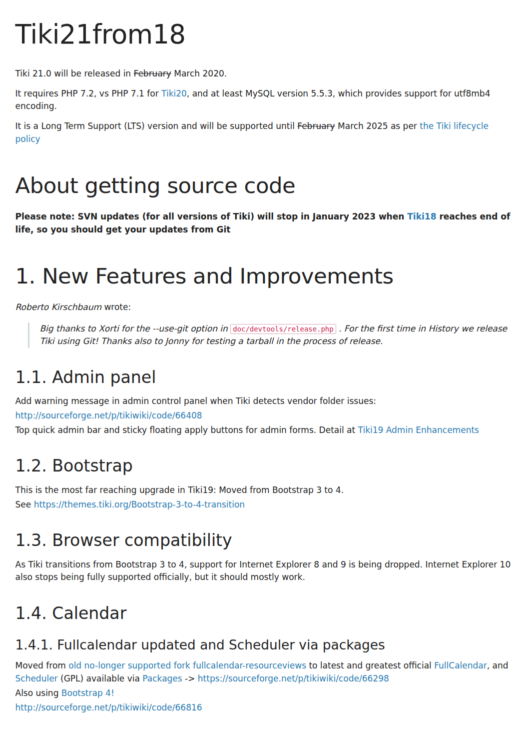Tiki21from18
Tiki 21.0 will be released in February March 2020.
It requires PHP 7.2, vs PHP 7.1 for Tiki20, and at least MySQL version 5.5.3, which provides support for utf8mb4 encoding.
It is a Long Term Support (LTS) version and will be supported until February March 2025 as per the Tiki lifecycle policy
About getting source code
Please note: SVN updates (for all versions of Tiki) will stop in January 2023 when Tiki18 reaches end of life, so you should get your updates from Git
1. New Features and Improvements
Roberto Kirschbaum wrote:
Big thanks to Xorti for the --use-git option in doc/devtools/release.php . For the first time in History we release Tiki using Git! Thanks also to Jonny for testing a tarball in the process of release.
1.1. Admin panel
Add warning message in admin control panel when Tiki detects vendor folder issues:
http://sourceforge.net/p/tikiwiki/code/66408
Top quick admin bar and sticky floating apply buttons for admin forms. Detail at Tiki19 Admin Enhancements
1.2. Bootstrap
This is the most far reaching upgrade in Tiki19: Moved from Bootstrap 3 to 4.
See https://themes.tiki.org/Bootstrap-3-to-4-transition
1.3. Browser compatibility
As Tiki transitions from Bootstrap 3 to 4, support for Internet Explorer 8 and 9 is being dropped. Internet Explorer 10 also stops being fully supported officially, but it should mostly work.
1.4. Calendar
1.4.1. Fullcalendar updated and Scheduler via packages
Moved from old no-longer supported fork fullcalendar-resourceviews to latest and greatest official FullCalendar, and Scheduler (GPL) available via Packages -> https://sourceforge.net/p/tikiwiki/code/66298
Also using Bootstrap 4!
http://sourceforge.net/p/tikiwiki/code/66816